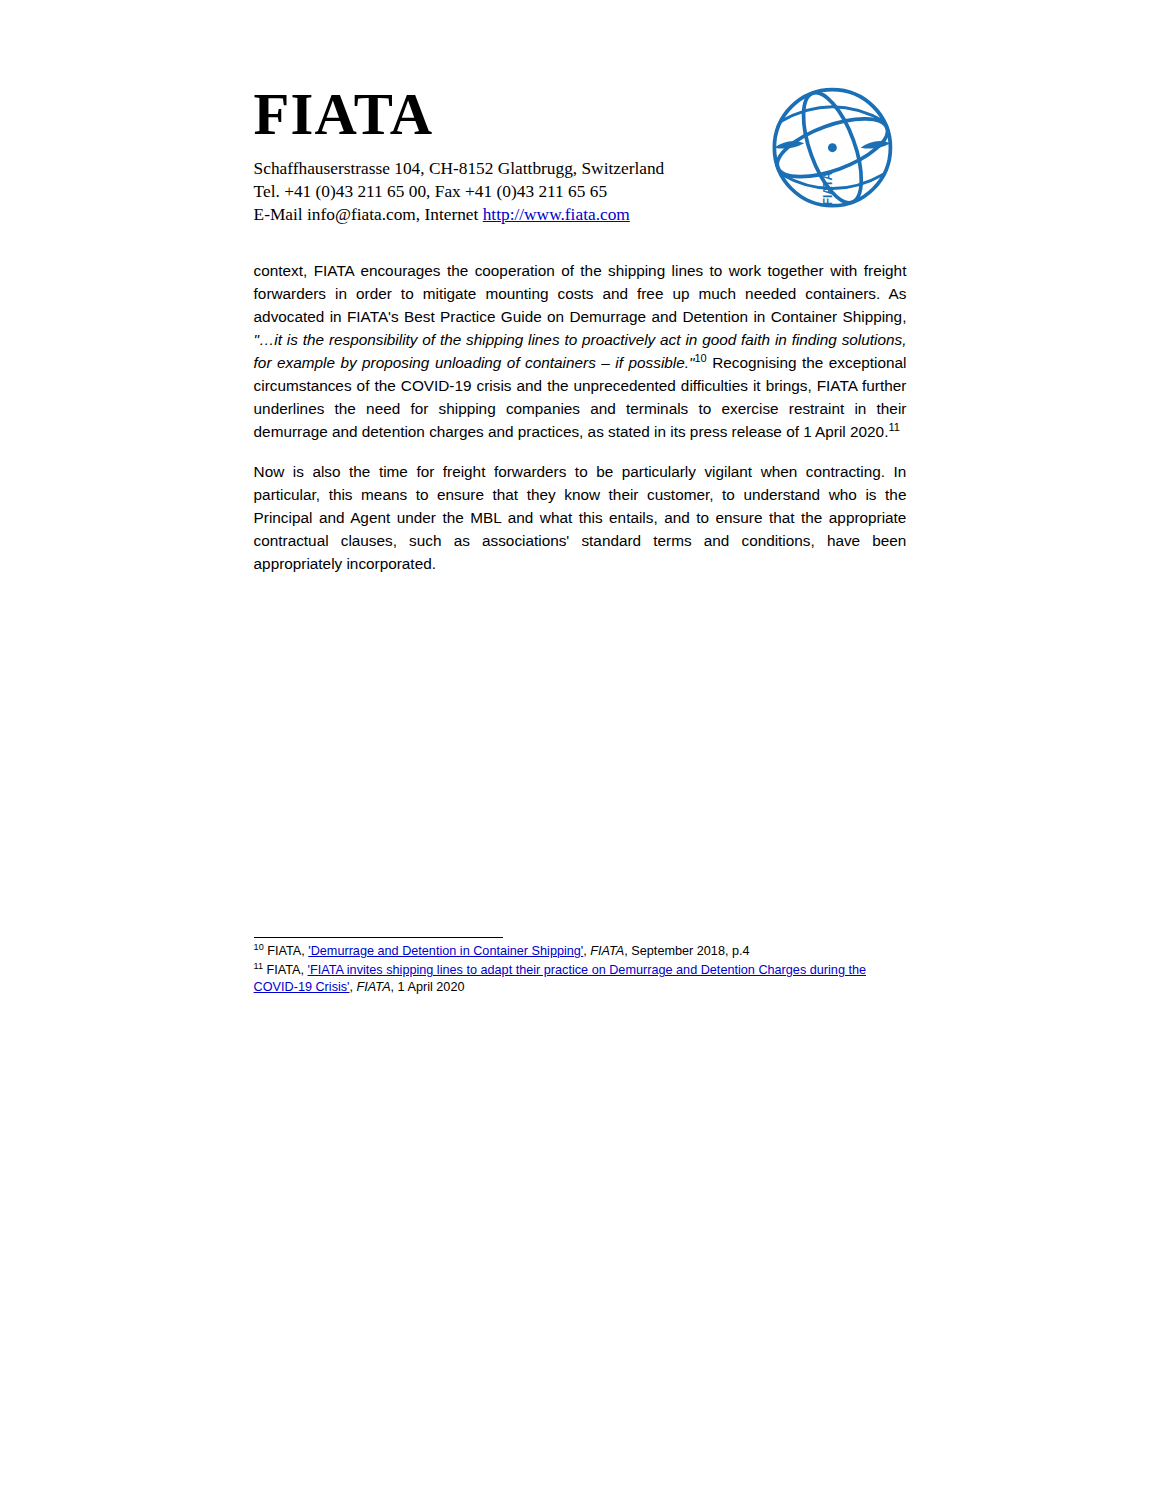FIATA
FIATA
Schaffhauserstrasse 104, CH-8152 Glattbrugg, Switzerland
Tel. +41 (0)43 211 65 00, Fax +41 (0)43 211 65 65
E-Mail info@fiata.com, Internet http://www.fiata.com
context, FIATA encourages the cooperation of the shipping lines to work together with freight forwarders in order to mitigate mounting costs and free up much needed containers. As advocated in FIATA's Best Practice Guide on Demurrage and Detention in Container Shipping, "…it is the responsibility of the shipping lines to proactively act in good faith in finding solutions, for example by proposing unloading of containers – if possible."10 Recognising the exceptional circumstances of the COVID-19 crisis and the unprecedented difficulties it brings, FIATA further underlines the need for shipping companies and terminals to exercise restraint in their demurrage and detention charges and practices, as stated in its press release of 1 April 2020.11
Now is also the time for freight forwarders to be particularly vigilant when contracting. In particular, this means to ensure that they know their customer, to understand who is the Principal and Agent under the MBL and what this entails, and to ensure that the appropriate contractual clauses, such as associations' standard terms and conditions, have been appropriately incorporated.
10 FIATA, 'Demurrage and Detention in Container Shipping', FIATA, September 2018, p.4
11 FIATA, 'FIATA invites shipping lines to adapt their practice on Demurrage and Detention Charges during the COVID-19 Crisis', FIATA, 1 April 2020